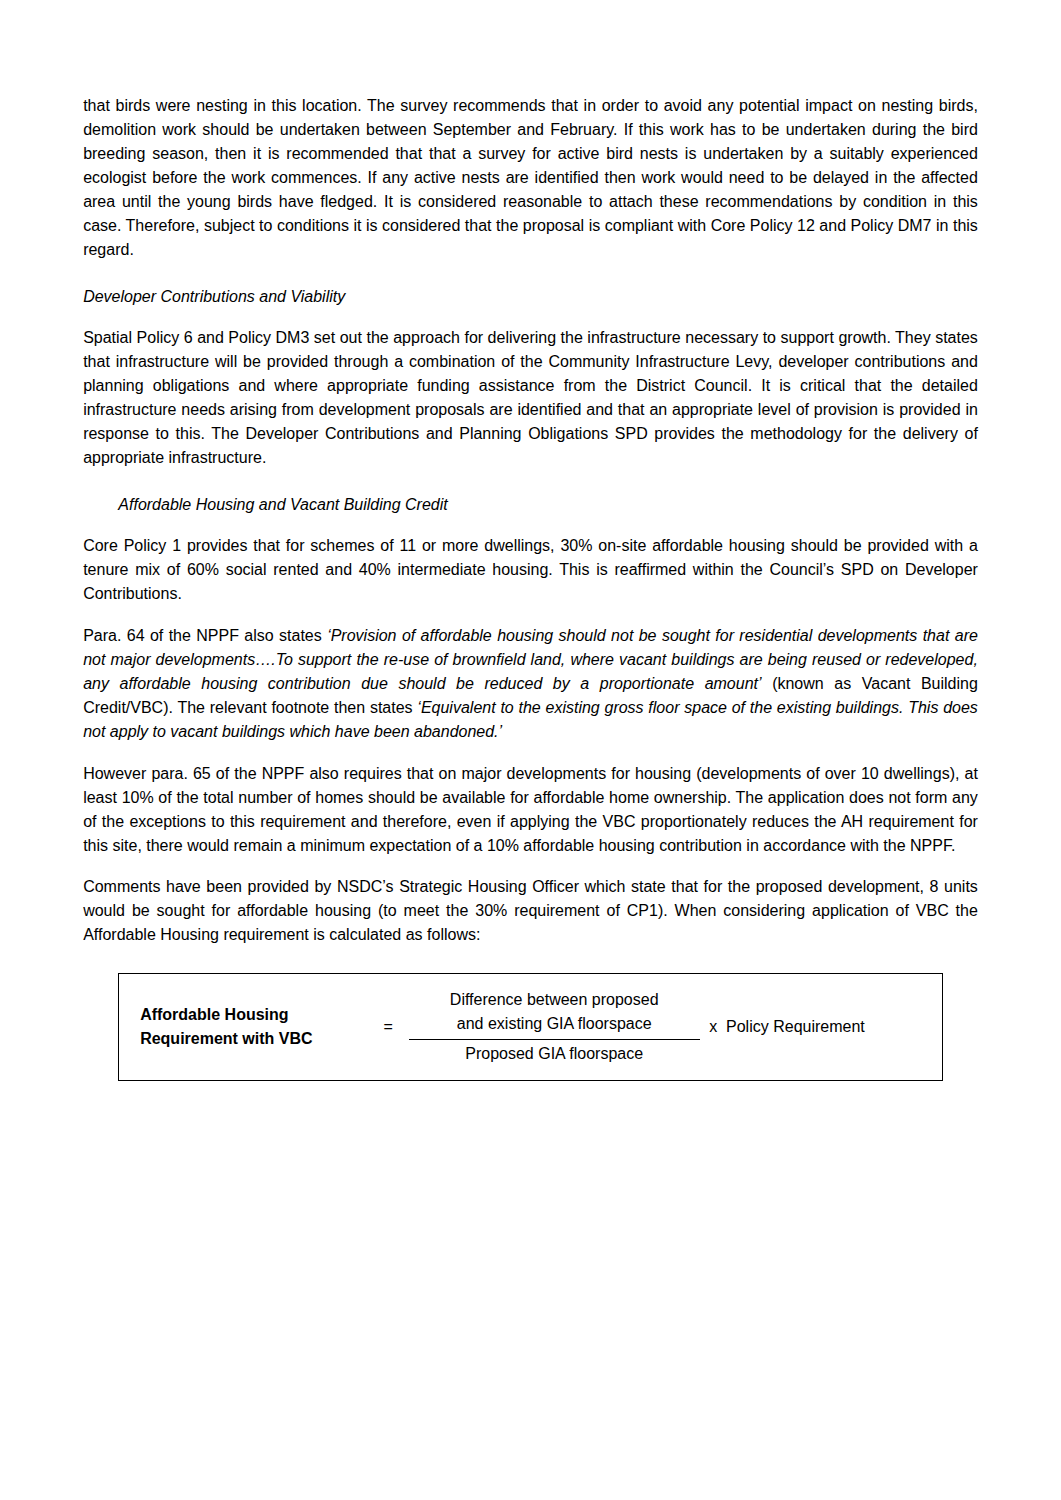that birds were nesting in this location. The survey recommends that in order to avoid any potential impact on nesting birds, demolition work should be undertaken between September and February. If this work has to be undertaken during the bird breeding season, then it is recommended that that a survey for active bird nests is undertaken by a suitably experienced ecologist before the work commences. If any active nests are identified then work would need to be delayed in the affected area until the young birds have fledged. It is considered reasonable to attach these recommendations by condition in this case. Therefore, subject to conditions it is considered that the proposal is compliant with Core Policy 12 and Policy DM7 in this regard.
Developer Contributions and Viability
Spatial Policy 6 and Policy DM3 set out the approach for delivering the infrastructure necessary to support growth. They states that infrastructure will be provided through a combination of the Community Infrastructure Levy, developer contributions and planning obligations and where appropriate funding assistance from the District Council. It is critical that the detailed infrastructure needs arising from development proposals are identified and that an appropriate level of provision is provided in response to this. The Developer Contributions and Planning Obligations SPD provides the methodology for the delivery of appropriate infrastructure.
Affordable Housing and Vacant Building Credit
Core Policy 1 provides that for schemes of 11 or more dwellings, 30% on-site affordable housing should be provided with a tenure mix of 60% social rented and 40% intermediate housing. This is reaffirmed within the Council’s SPD on Developer Contributions.
Para. 64 of the NPPF also states ‘Provision of affordable housing should not be sought for residential developments that are not major developments….To support the re-use of brownfield land, where vacant buildings are being reused or redeveloped, any affordable housing contribution due should be reduced by a proportionate amount’ (known as Vacant Building Credit/VBC). The relevant footnote then states ‘Equivalent to the existing gross floor space of the existing buildings. This does not apply to vacant buildings which have been abandoned.’
However para. 65 of the NPPF also requires that on major developments for housing (developments of over 10 dwellings), at least 10% of the total number of homes should be available for affordable home ownership. The application does not form any of the exceptions to this requirement and therefore, even if applying the VBC proportionately reduces the AH requirement for this site, there would remain a minimum expectation of a 10% affordable housing contribution in accordance with the NPPF.
Comments have been provided by NSDC’s Strategic Housing Officer which state that for the proposed development, 8 units would be sought for affordable housing (to meet the 30% requirement of CP1). When considering application of VBC the Affordable Housing requirement is calculated as follows:
| Affordable Housing Requirement with VBC | = | Difference between proposed and existing GIA floorspace Proposed GIA floorspace | x Policy Requirement |